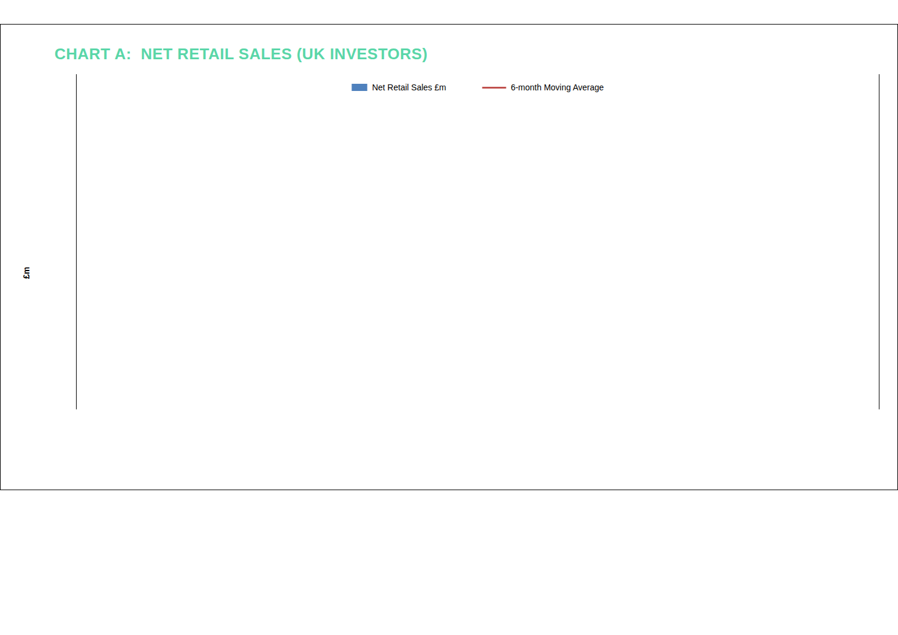CHART A: NET RETAIL SALES (UK INVESTORS)
£m
Net Retail Sales £m
6-month Moving Average